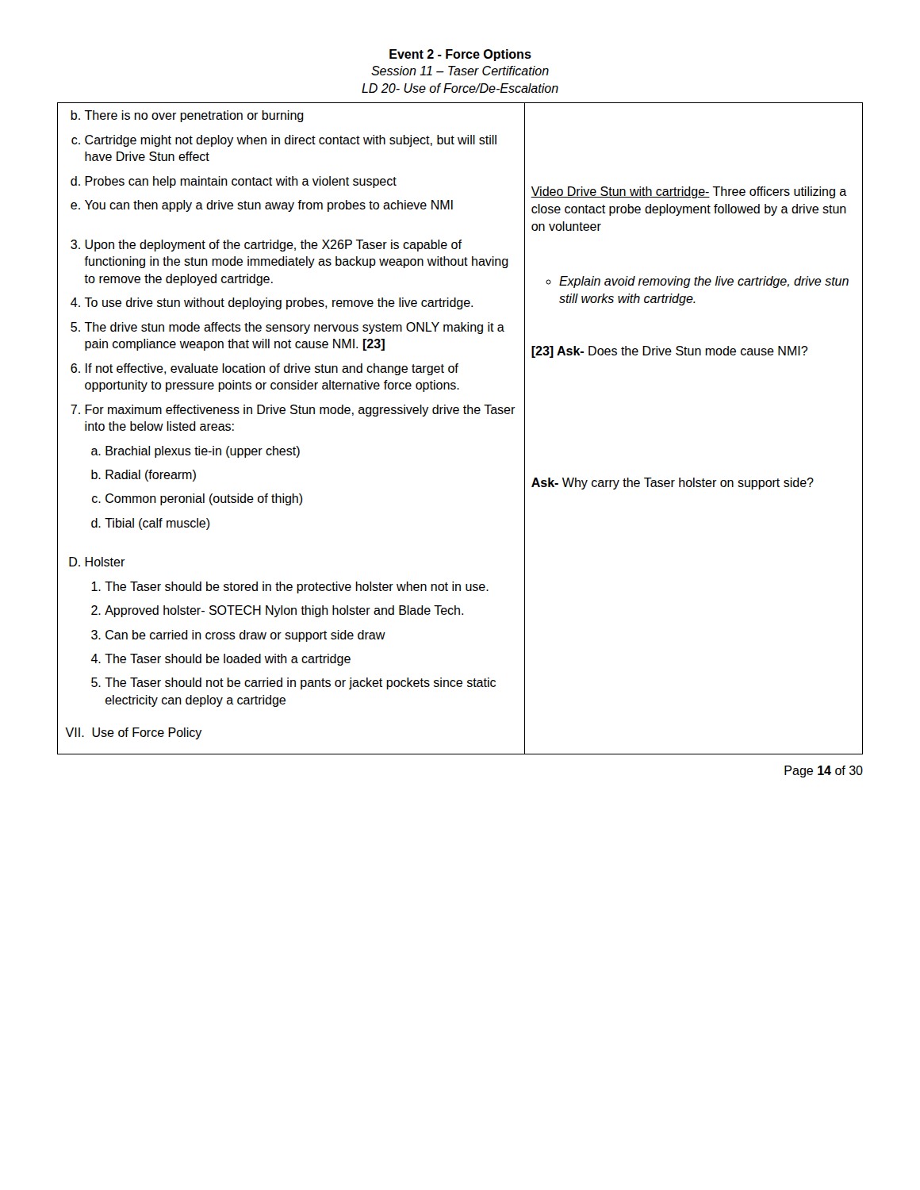Event 2 - Force Options
Session 11 – Taser Certification
LD 20- Use of Force/De-Escalation
| There is no over penetration or burning Cartridge might not deploy when in direct contact with subject, but will still have Drive Stun effect Probes can help maintain contact with a violent suspect You can then apply a drive stun away from probes to achieve NMI Upon the deployment of the cartridge, the X26P Taser is capable of functioning in the stun mode immediately as backup weapon without having to remove the deployed cartridge. To use drive stun without deploying probes, remove the live cartridge. The drive stun mode affects the sensory nervous system ONLY making it a pain compliance weapon that will not cause NMI. [23] If not effective, evaluate location of drive stun and change target of opportunity to pressure points or consider alternative force options. For maximum effectiveness in Drive Stun mode, aggressively drive the Taser into the below listed areas: Brachial plexus tie-in (upper chest) Radial (forearm) Common peronial (outside of thigh) Tibial (calf muscle) Holster The Taser should be stored in the protective holster when not in use. Approved holster- SOTECH Nylon thigh holster and Blade Tech. Can be carried in cross draw or support side draw The Taser should be loaded with a cartridge The Taser should not be carried in pants or jacket pockets since static electricity can deploy a cartridge VII. Use of Force Policy | Video Drive Stun with cartridge- Three officers utilizing a close contact probe deployment followed by a drive stun on volunteer Explain avoid removing the live cartridge, drive stun still works with cartridge. [23] Ask- Does the Drive Stun mode cause NMI? Ask- Why carry the Taser holster on support side? |
Page 14 of 30